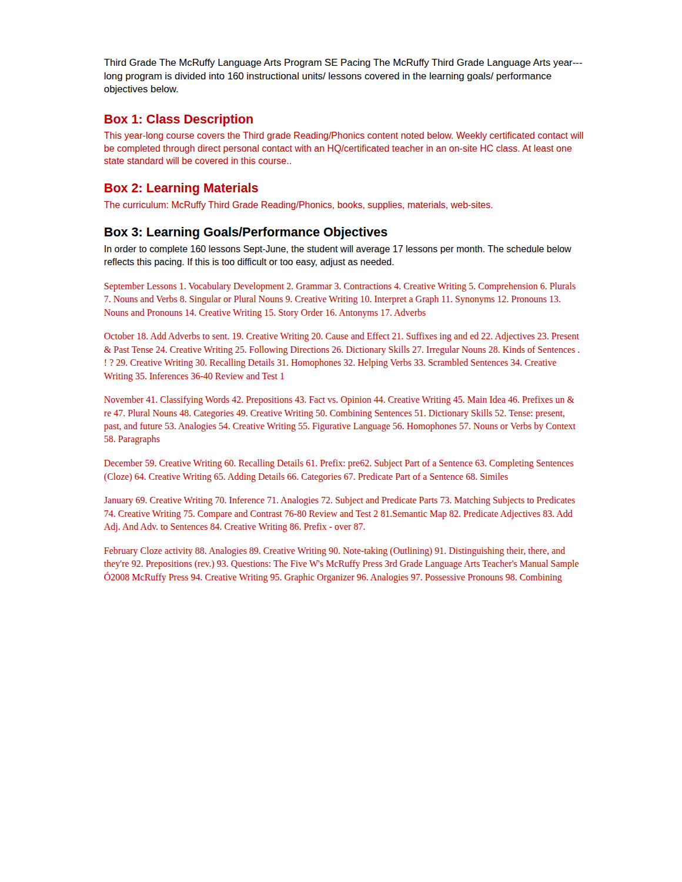Third Grade The McRuffy Language Arts Program SE Pacing The McRuffy Third Grade Language Arts year---long program is divided into 160 instructional units/ lessons covered in the learning goals/ performance objectives below.
Box 1: Class Description
This year-long course covers the Third grade Reading/Phonics content noted below. Weekly certificated contact will be completed through direct personal contact with an HQ/certificated teacher in an on-site HC class. At least one state standard will be covered in this course..
Box 2: Learning Materials
The curriculum: McRuffy Third Grade Reading/Phonics, books, supplies, materials, web-sites.
Box 3: Learning Goals/Performance Objectives
In order to complete 160 lessons Sept-June, the student will average 17 lessons per month. The schedule below reflects this pacing. If this is too difficult or too easy, adjust as needed.
September Lessons 1. Vocabulary Development 2. Grammar 3. Contractions 4. Creative Writing 5. Comprehension 6. Plurals 7. Nouns and Verbs 8. Singular or Plural Nouns 9. Creative Writing 10. Interpret a Graph 11. Synonyms 12. Pronouns 13. Nouns and Pronouns 14. Creative Writing 15. Story Order 16. Antonyms 17. Adverbs
October 18. Add Adverbs to sent. 19. Creative Writing 20. Cause and Effect 21. Suffixes ing and ed 22. Adjectives 23. Present & Past Tense 24. Creative Writing 25. Following Directions 26. Dictionary Skills 27. Irregular Nouns 28. Kinds of Sentences . ! ? 29. Creative Writing 30. Recalling Details 31. Homophones 32. Helping Verbs 33. Scrambled Sentences 34. Creative Writing 35. Inferences 36-40 Review and Test 1
November 41. Classifying Words 42. Prepositions 43. Fact vs. Opinion 44. Creative Writing 45. Main Idea 46. Prefixes un & re 47. Plural Nouns 48. Categories 49. Creative Writing 50. Combining Sentences 51. Dictionary Skills 52. Tense: present, past, and future 53. Analogies 54. Creative Writing 55. Figurative Language 56. Homophones 57. Nouns or Verbs by Context 58. Paragraphs
December 59. Creative Writing 60. Recalling Details 61. Prefix: pre62. Subject Part of a Sentence 63. Completing Sentences (Cloze) 64. Creative Writing 65. Adding Details 66. Categories 67. Predicate Part of a Sentence 68. Similes
January 69. Creative Writing 70. Inference 71. Analogies 72. Subject and Predicate Parts 73. Matching Subjects to Predicates 74. Creative Writing 75. Compare and Contrast 76-80 Review and Test 2 81.Semantic Map 82. Predicate Adjectives 83. Add Adj. And Adv. to Sentences 84. Creative Writing 86. Prefix - over 87.
February Cloze activity 88. Analogies 89. Creative Writing 90. Note-taking (Outlining) 91. Distinguishing their, there, and they're 92. Prepositions (rev.) 93. Questions: The Five W's McRuffy Press 3rd Grade Language Arts Teacher's Manual Sample Ó2008 McRuffy Press 94. Creative Writing 95. Graphic Organizer 96. Analogies 97. Possessive Pronouns 98. Combining